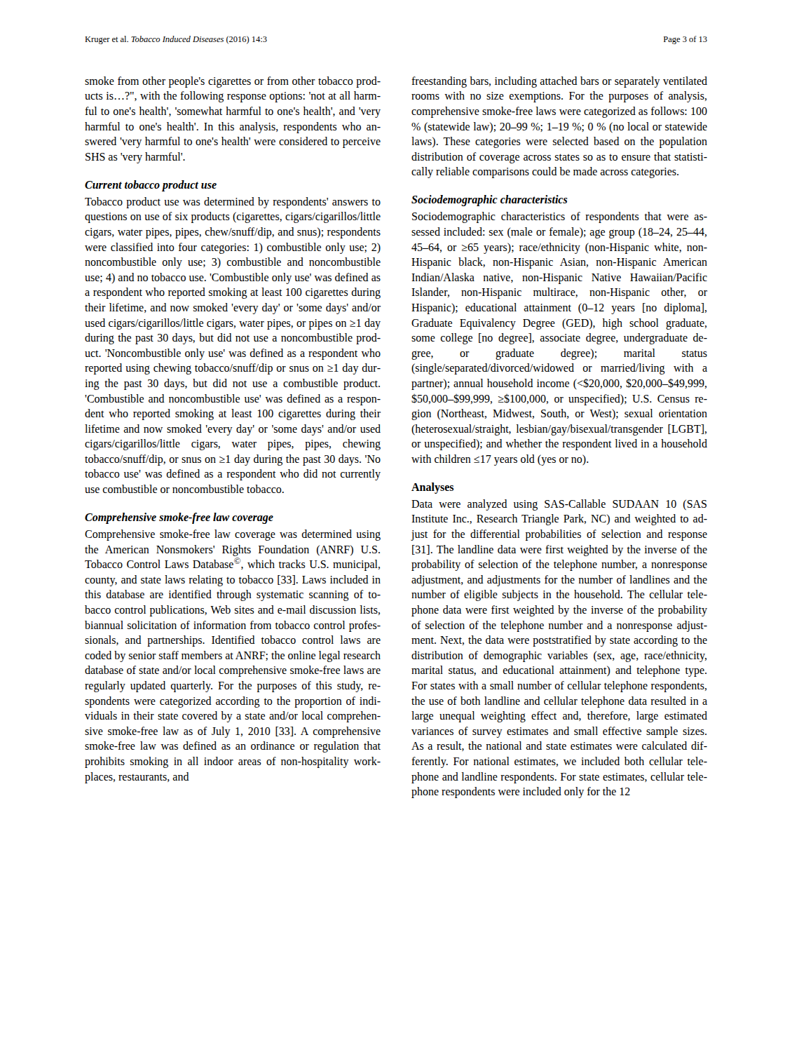Kruger et al. Tobacco Induced Diseases (2016) 14:3
Page 3 of 13
smoke from other people's cigarettes or from other tobacco products is…?", with the following response options: 'not at all harmful to one's health', 'somewhat harmful to one's health', and 'very harmful to one's health'. In this analysis, respondents who answered 'very harmful to one's health' were considered to perceive SHS as 'very harmful'.
Current tobacco product use
Tobacco product use was determined by respondents' answers to questions on use of six products (cigarettes, cigars/cigarillos/little cigars, water pipes, pipes, chew/snuff/dip, and snus); respondents were classified into four categories: 1) combustible only use; 2) noncombustible only use; 3) combustible and noncombustible use; 4) and no tobacco use. 'Combustible only use' was defined as a respondent who reported smoking at least 100 cigarettes during their lifetime, and now smoked 'every day' or 'some days' and/or used cigars/cigarillos/little cigars, water pipes, or pipes on ≥1 day during the past 30 days, but did not use a noncombustible product. 'Noncombustible only use' was defined as a respondent who reported using chewing tobacco/snuff/dip or snus on ≥1 day during the past 30 days, but did not use a combustible product. 'Combustible and noncombustible use' was defined as a respondent who reported smoking at least 100 cigarettes during their lifetime and now smoked 'every day' or 'some days' and/or used cigars/cigarillos/little cigars, water pipes, pipes, chewing tobacco/snuff/dip, or snus on ≥1 day during the past 30 days. 'No tobacco use' was defined as a respondent who did not currently use combustible or noncombustible tobacco.
Comprehensive smoke-free law coverage
Comprehensive smoke-free law coverage was determined using the American Nonsmokers' Rights Foundation (ANRF) U.S. Tobacco Control Laws Database©, which tracks U.S. municipal, county, and state laws relating to tobacco [33]. Laws included in this database are identified through systematic scanning of tobacco control publications, Web sites and e-mail discussion lists, biannual solicitation of information from tobacco control professionals, and partnerships. Identified tobacco control laws are coded by senior staff members at ANRF; the online legal research database of state and/or local comprehensive smoke-free laws are regularly updated quarterly. For the purposes of this study, respondents were categorized according to the proportion of individuals in their state covered by a state and/or local comprehensive smoke-free law as of July 1, 2010 [33]. A comprehensive smoke-free law was defined as an ordinance or regulation that prohibits smoking in all indoor areas of non-hospitality workplaces, restaurants, and
freestanding bars, including attached bars or separately ventilated rooms with no size exemptions. For the purposes of analysis, comprehensive smoke-free laws were categorized as follows: 100 % (statewide law); 20–99 %; 1–19 %; 0 % (no local or statewide laws). These categories were selected based on the population distribution of coverage across states so as to ensure that statistically reliable comparisons could be made across categories.
Sociodemographic characteristics
Sociodemographic characteristics of respondents that were assessed included: sex (male or female); age group (18–24, 25–44, 45–64, or ≥65 years); race/ethnicity (non-Hispanic white, non-Hispanic black, non-Hispanic Asian, non-Hispanic American Indian/Alaska native, non-Hispanic Native Hawaiian/Pacific Islander, non-Hispanic multirace, non-Hispanic other, or Hispanic); educational attainment (0–12 years [no diploma], Graduate Equivalency Degree (GED), high school graduate, some college [no degree], associate degree, undergraduate degree, or graduate degree); marital status (single/separated/divorced/widowed or married/living with a partner); annual household income (<$20,000, $20,000–$49,999, $50,000–$99,999, ≥$100,000, or unspecified); U.S. Census region (Northeast, Midwest, South, or West); sexual orientation (heterosexual/straight, lesbian/gay/bisexual/transgender [LGBT], or unspecified); and whether the respondent lived in a household with children ≤17 years old (yes or no).
Analyses
Data were analyzed using SAS-Callable SUDAAN 10 (SAS Institute Inc., Research Triangle Park, NC) and weighted to adjust for the differential probabilities of selection and response [31]. The landline data were first weighted by the inverse of the probability of selection of the telephone number, a nonresponse adjustment, and adjustments for the number of landlines and the number of eligible subjects in the household. The cellular telephone data were first weighted by the inverse of the probability of selection of the telephone number and a nonresponse adjustment. Next, the data were poststratified by state according to the distribution of demographic variables (sex, age, race/ethnicity, marital status, and educational attainment) and telephone type. For states with a small number of cellular telephone respondents, the use of both landline and cellular telephone data resulted in a large unequal weighting effect and, therefore, large estimated variances of survey estimates and small effective sample sizes. As a result, the national and state estimates were calculated differently. For national estimates, we included both cellular telephone and landline respondents. For state estimates, cellular telephone respondents were included only for the 12